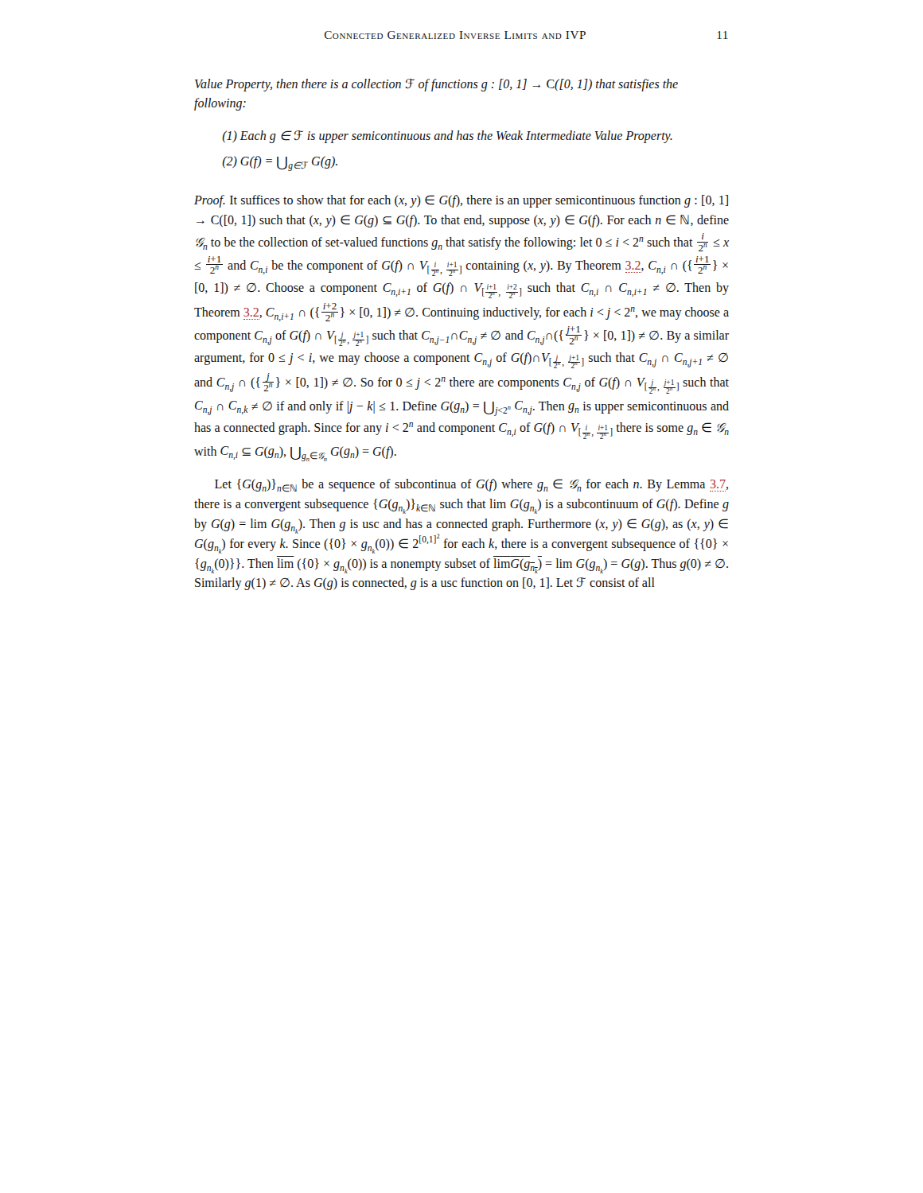Connected Generalized Inverse Limits and IVP 11
Value Property, then there is a collection ℱ of functions g : [0, 1] → C([0, 1]) that satisfies the following:
(1) Each g ∈ ℱ is upper semicontinuous and has the Weak Intermediate Value Property.
(2) G(f) = ⋃g∈ℱ G(g).
Proof. It suffices to show that for each (x, y) ∈ G(f), there is an upper semicontinuous function g : [0, 1] → C([0, 1]) such that (x, y) ∈ G(g) ⊆ G(f). To that end, suppose (x, y) ∈ G(f). For each n ∈ ℕ, define 𝒢n to be the collection of set-valued functions gn that satisfy the following: let 0 ≤ i < 2n such that i 2n ≤ x ≤ i+12n and Cn,i be the component of G(f) ∩ V[i 2n, i+12n] containing (x, y). By Theorem 3.2, Cn,i ∩ ({i+12n} × [0, 1]) ≠ ∅. Choose a component Cn,i+1 of G(f) ∩ V[i+12n, i+22n] such that Cn,i ∩ Cn,i+1 ≠ ∅. Then by Theorem 3.2, Cn,i+1 ∩ ({i+22n} × [0, 1]) ≠ ∅. Continuing inductively, for each i < j < 2n, we may choose a component Cn,j of G(f) ∩ V[j 2n, j+12n] such that Cn,j−1∩Cn,j ≠ ∅ and Cn,j∩({j+12n} × [0, 1]) ≠ ∅. By a similar argument, for 0 ≤ j < i, we may choose a component Cn,j of G(f)∩V[j 2n, j+12n] such that Cn,j ∩ Cn,j+1 ≠ ∅ and Cn,j ∩ ({j 2n} × [0, 1]) ≠ ∅. So for 0 ≤ j < 2n there are components Cn,j of G(f) ∩ V[j 2n, j+12n] such that Cn,j ∩ Cn,k ≠ ∅ if and only if |j − k| ≤ 1. Define G(gn) = ⋃j<2n Cn,j. Then gn is upper semicontinuous and has a connected graph. Since for any i < 2n and component Cn,i of G(f) ∩ V[i 2n, i+12n] there is some gn ∈ 𝒢n with Cn,i ⊆ G(gn), ⋃gn∈𝒢n G(gn) = G(f).
Let {G(gn)}n∈ℕ be a sequence of subcontinua of G(f) where gn ∈ 𝒢n for each n. By Lemma 3.7, there is a convergent subsequence {G(gnk)}k∈ℕ such that lim G(gnk) is a subcontinuum of G(f). Define g by G(g) = lim G(gnk). Then g is usc and has a connected graph. Furthermore (x, y) ∈ G(g), as (x, y) ∈ G(gnk) for every k. Since ({0} × gnk(0)) ∈ 2[0,1]2 for each k, there is a convergent subsequence of {{0} × {gnk(0)}}. Then lim ({0} × gnk(0)) is a nonempty subset of lim G(gnk) = lim G(gnk) = G(g). Thus g(0) ≠ ∅. Similarly g(1) ≠ ∅. As G(g) is connected, g is a usc function on [0, 1]. Let ℱ consist of all